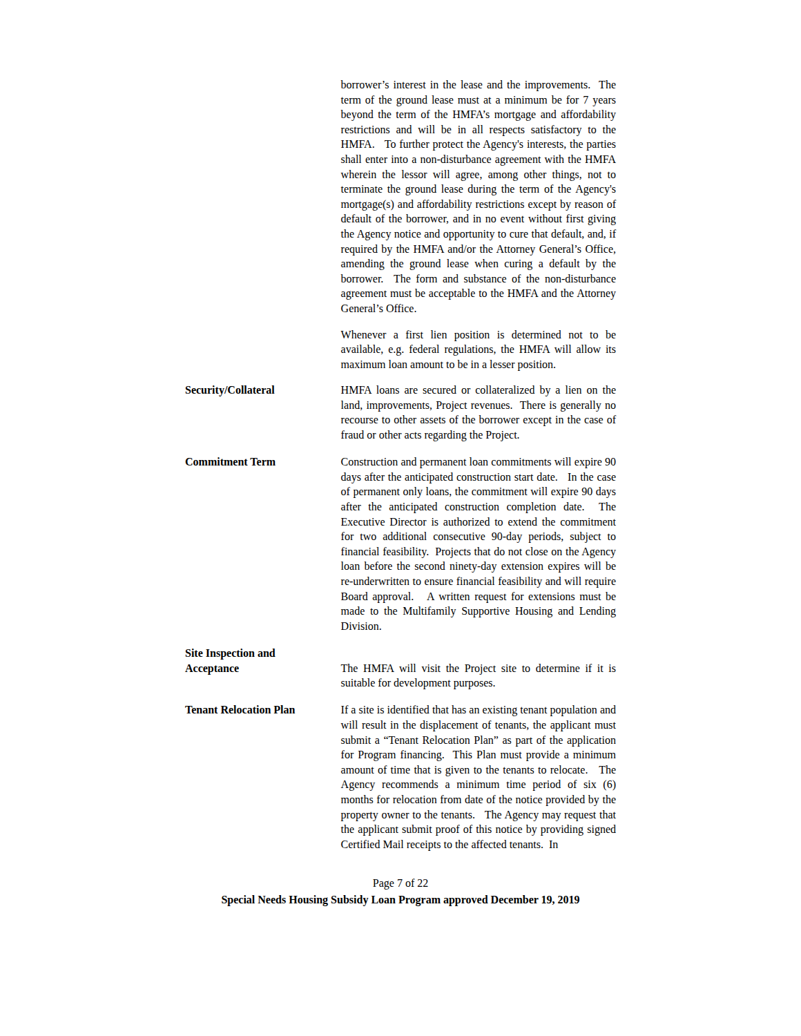borrower’s interest in the lease and the improvements. The term of the ground lease must at a minimum be for 7 years beyond the term of the HMFA’s mortgage and affordability restrictions and will be in all respects satisfactory to the HMFA. To further protect the Agency's interests, the parties shall enter into a non-disturbance agreement with the HMFA wherein the lessor will agree, among other things, not to terminate the ground lease during the term of the Agency's mortgage(s) and affordability restrictions except by reason of default of the borrower, and in no event without first giving the Agency notice and opportunity to cure that default, and, if required by the HMFA and/or the Attorney General’s Office, amending the ground lease when curing a default by the borrower. The form and substance of the non-disturbance agreement must be acceptable to the HMFA and the Attorney General’s Office.
Whenever a first lien position is determined not to be available, e.g. federal regulations, the HMFA will allow its maximum loan amount to be in a lesser position.
Security/Collateral
HMFA loans are secured or collateralized by a lien on the land, improvements, Project revenues. There is generally no recourse to other assets of the borrower except in the case of fraud or other acts regarding the Project.
Commitment Term
Construction and permanent loan commitments will expire 90 days after the anticipated construction start date. In the case of permanent only loans, the commitment will expire 90 days after the anticipated construction completion date. The Executive Director is authorized to extend the commitment for two additional consecutive 90-day periods, subject to financial feasibility. Projects that do not close on the Agency loan before the second ninety-day extension expires will be re-underwritten to ensure financial feasibility and will require Board approval. A written request for extensions must be made to the Multifamily Supportive Housing and Lending Division.
Site Inspection and
Acceptance
The HMFA will visit the Project site to determine if it is suitable for development purposes.
Tenant Relocation Plan
If a site is identified that has an existing tenant population and will result in the displacement of tenants, the applicant must submit a “Tenant Relocation Plan” as part of the application for Program financing. This Plan must provide a minimum amount of time that is given to the tenants to relocate. The Agency recommends a minimum time period of six (6) months for relocation from date of the notice provided by the property owner to the tenants. The Agency may request that the applicant submit proof of this notice by providing signed Certified Mail receipts to the affected tenants. In
Page 7 of 22
Special Needs Housing Subsidy Loan Program approved December 19, 2019